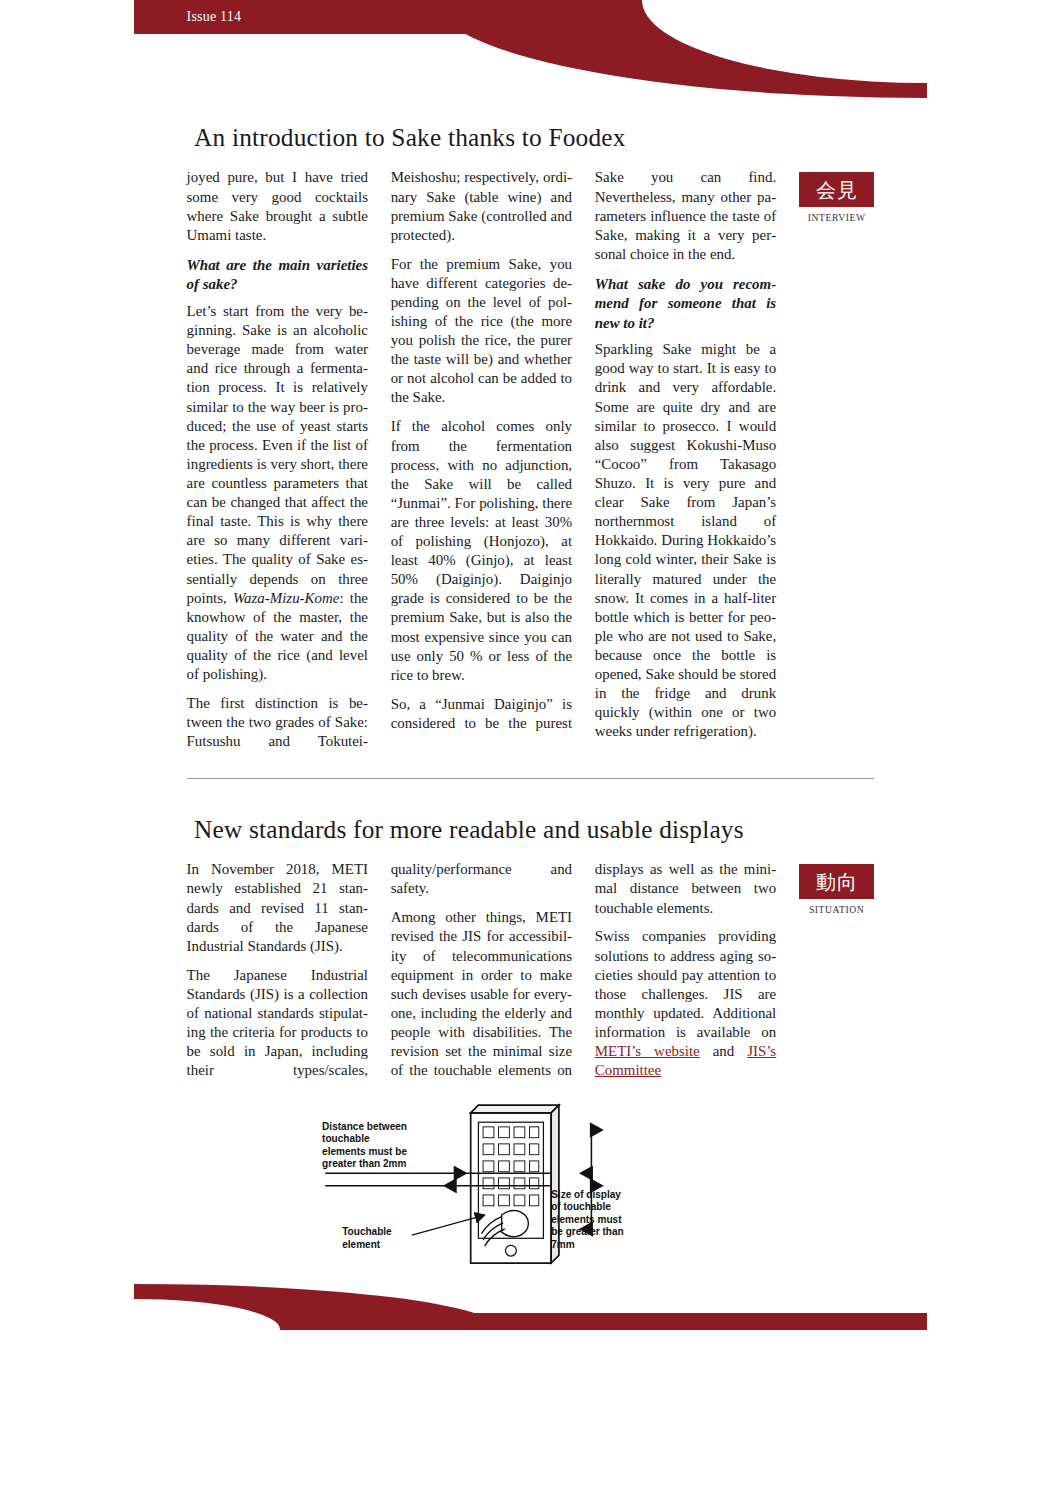Issue 114 Page 3
An introduction to Sake thanks to Foodex
joyed pure, but I have tried some very good cocktails where Sake brought a subtle Umami taste.
What are the main varieties of sake?
Let’s start from the very beginning. Sake is an alcoholic beverage made from water and rice through a fermentation process. It is relatively similar to the way beer is produced; the use of yeast starts the process. Even if the list of ingredients is very short, there are countless parameters that can be changed that affect the final taste. This is why there are so many different varieties. The quality of Sake essentially depends on three points, Waza-Mizu-Kome: the knowhow of the master, the quality of the water and the quality of the rice (and level of polishing).
The first distinction is between the two grades of Sake: Futsushu and Tokutei-Meishoshu; respectively, ordinary Sake (table wine) and premium Sake (controlled and protected).
For the premium Sake, you have different categories depending on the level of polishing of the rice (the more you polish the rice, the purer the taste will be) and whether or not alcohol can be added to the Sake.
If the alcohol comes only from the fermentation process, with no adjunction, the Sake will be called “Junmai”. For polishing, there are three levels: at least 30% of polishing (Honjozo), at least 40% (Ginjo), at least 50% (Daiginjo). Daiginjo grade is considered to be the premium Sake, but is also the most expensive since you can use only 50 % or less of the rice to brew.
So, a “Junmai Daiginjo” is considered to be the purest Sake you can find. Nevertheless, many other parameters influence the taste of Sake, making it a very personal choice in the end.
What sake do you recommend for someone that is new to it?
Sparkling Sake might be a good way to start. It is easy to drink and very affordable. Some are quite dry and are similar to prosecco. I would also suggest Kokushi-Muso “Cocoo” from Takasago Shuzo. It is very pure and clear Sake from Japan’s northernmost island of Hokkaido. During Hokkaido’s long cold winter, their Sake is literally matured under the snow. It comes in a half-liter bottle which is better for people who are not used to Sake, because once the bottle is opened, Sake should be stored in the fridge and drunk quickly (within one or two weeks under refrigeration).
会見
Interview
New standards for more readable and usable displays
In November 2018, METI newly established 21 standards and revised 11 standards of the Japanese Industrial Standards (JIS).
The Japanese Industrial Standards (JIS) is a collection of national standards stipulating the criteria for products to be sold in Japan, including their types/scales, quality/performance and safety.
Among other things, METI revised the JIS for accessibility of telecommunications equipment in order to make such devises usable for everyone, including the elderly and people with disabilities. The revision set the minimal size of the touchable elements on displays as well as the minimal distance between two touchable elements.
Swiss companies providing solutions to address aging societies should pay attention to those challenges. JIS are monthly updated. Additional information is available on METI’s website and JIS’s Committee
Distance between touchable elements must be greater than 2mm Touchable element Size of display of touchable elements must be greater than 7mm
動向
Situation